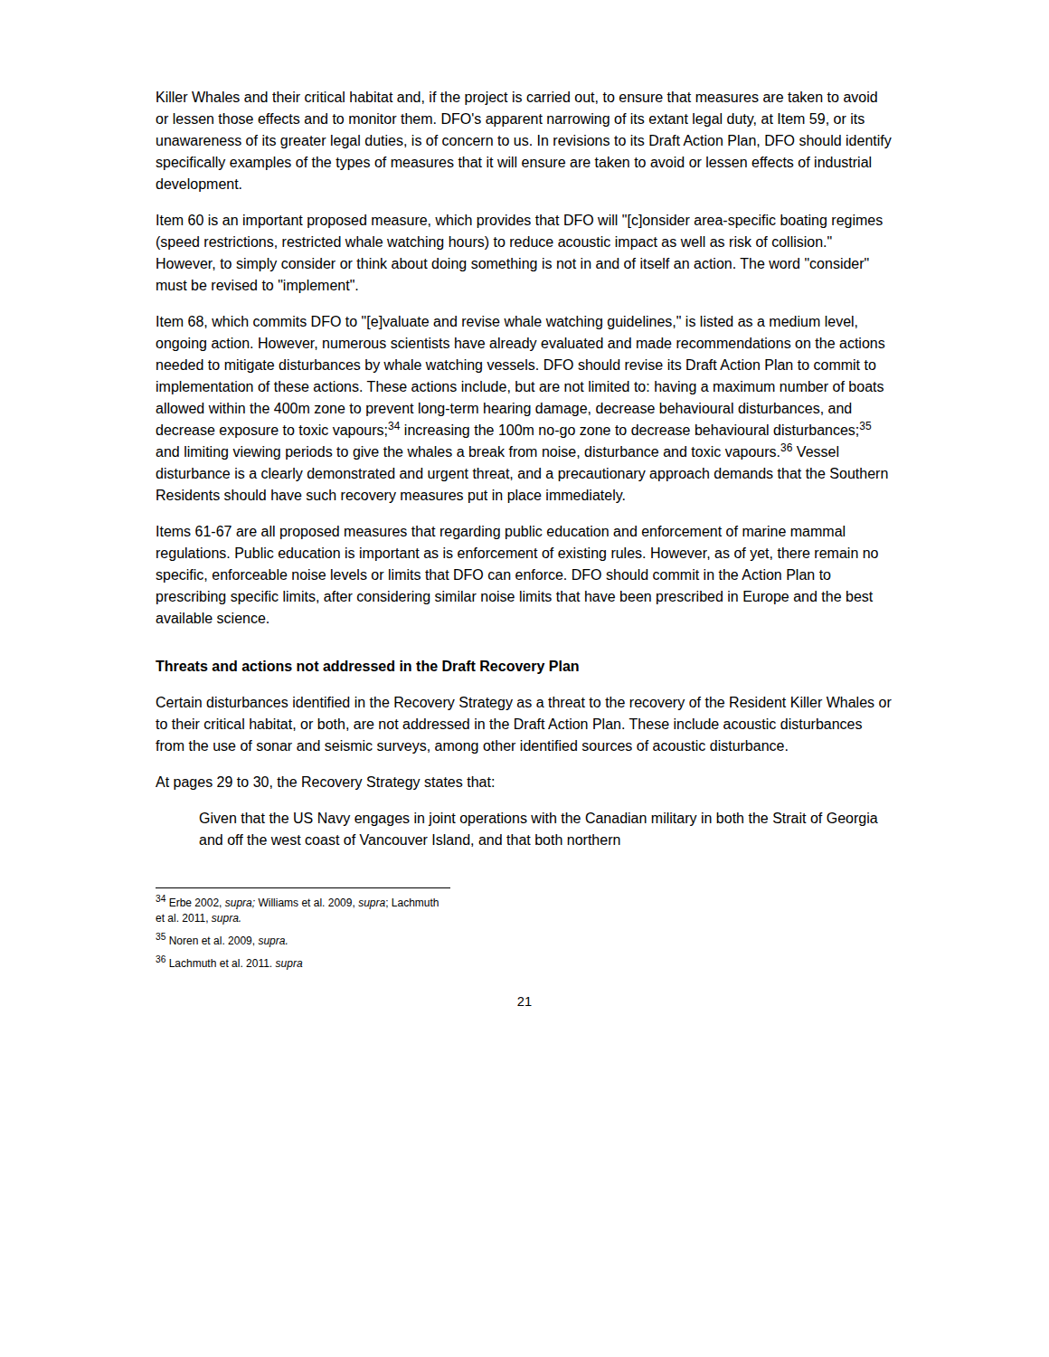Killer Whales and their critical habitat and, if the project is carried out, to ensure that measures are taken to avoid or lessen those effects and to monitor them. DFO's apparent narrowing of its extant legal duty, at Item 59, or its unawareness of its greater legal duties, is of concern to us. In revisions to its Draft Action Plan, DFO should identify specifically examples of the types of measures that it will ensure are taken to avoid or lessen effects of industrial development.
Item 60 is an important proposed measure, which provides that DFO will "[c]onsider area-specific boating regimes (speed restrictions, restricted whale watching hours) to reduce acoustic impact as well as risk of collision." However, to simply consider or think about doing something is not in and of itself an action. The word "consider" must be revised to "implement".
Item 68, which commits DFO to "[e]valuate and revise whale watching guidelines," is listed as a medium level, ongoing action. However, numerous scientists have already evaluated and made recommendations on the actions needed to mitigate disturbances by whale watching vessels. DFO should revise its Draft Action Plan to commit to implementation of these actions. These actions include, but are not limited to: having a maximum number of boats allowed within the 400m zone to prevent long-term hearing damage, decrease behavioural disturbances, and decrease exposure to toxic vapours;34 increasing the 100m no-go zone to decrease behavioural disturbances;35 and limiting viewing periods to give the whales a break from noise, disturbance and toxic vapours.36 Vessel disturbance is a clearly demonstrated and urgent threat, and a precautionary approach demands that the Southern Residents should have such recovery measures put in place immediately.
Items 61-67 are all proposed measures that regarding public education and enforcement of marine mammal regulations. Public education is important as is enforcement of existing rules. However, as of yet, there remain no specific, enforceable noise levels or limits that DFO can enforce. DFO should commit in the Action Plan to prescribing specific limits, after considering similar noise limits that have been prescribed in Europe and the best available science.
Threats and actions not addressed in the Draft Recovery Plan
Certain disturbances identified in the Recovery Strategy as a threat to the recovery of the Resident Killer Whales or to their critical habitat, or both, are not addressed in the Draft Action Plan. These include acoustic disturbances from the use of sonar and seismic surveys, among other identified sources of acoustic disturbance.
At pages 29 to 30, the Recovery Strategy states that:
Given that the US Navy engages in joint operations with the Canadian military in both the Strait of Georgia and off the west coast of Vancouver Island, and that both northern
34 Erbe 2002, supra; Williams et al. 2009, supra; Lachmuth et al. 2011, supra.
35 Noren et al. 2009, supra.
36 Lachmuth et al. 2011. supra
21